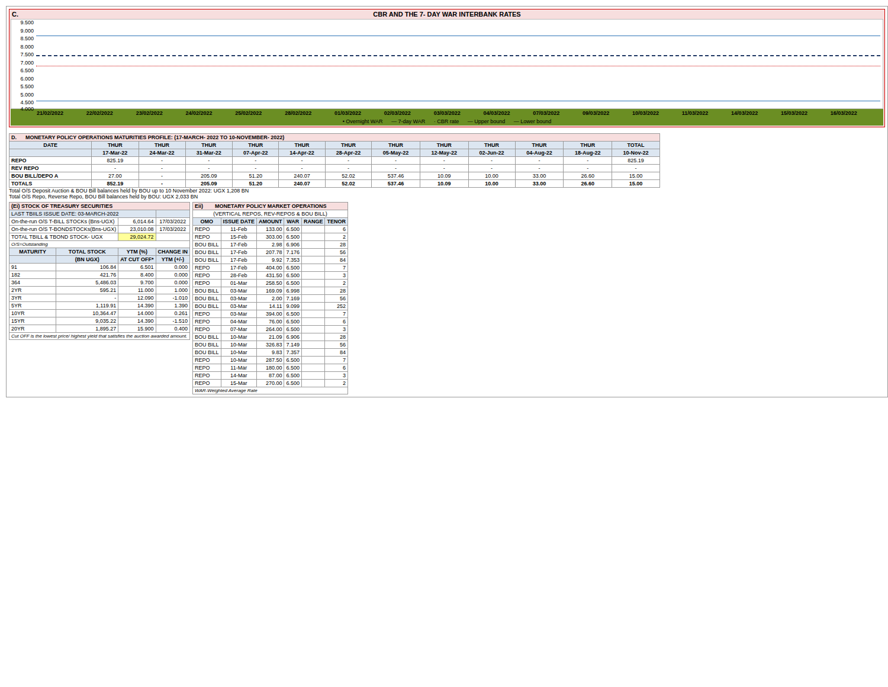C. CBR AND THE 7- DAY WAR INTERBANK RATES
9.500 9.000 8.500 8.000 7.500 7.000 6.500 6.000 5.500 5.000 4.500 4.000
21/02/202222/02/202223/02/202224/02/202225/02/2022 28/02/202201/03/202202/03/202203/03/202204/03/2022 07/03/202209/03/202210/03/202211/03/202214/03/2022 15/03/202216/03/2022
• Overnight WAR — 7-day WAR · CBR rate — Upper bound — Lower bound
| D. MONETARY POLICY OPERATIONS MATURITIES PROFILE: (17-MARCH- 2022 TO 10-NOVEMBER- 2022) |
| DATE | THUR | THUR | THUR | THUR | THUR | THUR | THUR | THUR | THUR | THUR | THUR | TOTAL |
| | 17-Mar-22 | 24-Mar-22 | 31-Mar-22 | 07-Apr-22 | 14-Apr-22 | 28-Apr-22 | 05-May-22 | 12-May-22 | 02-Jun-22 | 04-Aug-22 | 18-Aug-22 | 10-Nov-22 |
| REPO | 825.19 | - | - | - | - | - | - | - | - | - | - | 825.19 |
| REV REPO | - | - | - | - | - | - | - | - | - | - | - | - |
| BOU BILL/DEPO A | 27.00 | - | 205.09 | 51.20 | 240.07 | 52.02 | 537.46 | 10.09 | 10.00 | 33.00 | 26.60 | 15.00 |
| TOTALS | 852.19 | - | 205.09 | 51.20 | 240.07 | 52.02 | 537.46 | 10.09 | 10.00 | 33.00 | 26.60 | 15.00 |
Total O/S Deposit Auction & BOU Bill balances held by BOU up to 10 November 2022: UGX 1,208 BN
Total O/S Repo, Reverse Repo, BOU Bill balances held by BOU: UGX 2,033 BN
| (Ei) STOCK OF TREASURY SECURITIES |
| LAST TBIILS ISSUE DATE: 03-MARCH-2022 | |
| On-the-run O/S T-BILL STOCKs (Bns-UGX) | 6,014.64 | 17/03/2022 |
| On-the-run O/S T-BONDSTOCKs(Bns-UGX) | 23,010.08 | 17/03/2022 |
| TOTAL TBILL & TBOND STOCK- UGX | 29,024.72 | |
| O/S=Outstanding |
| MATURITY | TOTAL STOCK | YTM (%) | CHANGE IN |
| | (BN UGX) | AT CUT OFF* | YTM (+/-) |
| 91 | 106.84 | 6.501 | 0.000 |
| 182 | 421.76 | 8.400 | 0.000 |
| 364 | 5,486.03 | 9.700 | 0.000 |
| 2YR | 595.21 | 11.000 | 1.000 |
| 3YR | - | 12.090 | -1.010 |
| 5YR | 1,119.91 | 14.390 | 1.390 |
| 10YR | 10,364.47 | 14.000 | 0.261 |
| 15YR | 9,035.22 | 14.390 | -1.510 |
| 20YR | 1,895.27 | 15.900 | 0.400 |
| Cut OFF is the lowest price/ highest yield that satisfies the auction awarded amount. |
| Eii) MONETARY POLICY MARKET OPERATIONS |
| (VERTICAL REPOS, REV-REPOS & BOU BILL) |
| OMO | ISSUE DATE | AMOUNT | WAR | RANGE | TENOR |
| REPO | 11-Feb | 133.00 | 6.500 | | 6 |
| REPO | 15-Feb | 303.00 | 6.500 | | 2 |
| BOU BILL | 17-Feb | 2.98 | 6.906 | | 28 |
| BOU BILL | 17-Feb | 207.78 | 7.176 | | 56 |
| BOU BILL | 17-Feb | 9.92 | 7.353 | | 84 |
| REPO | 17-Feb | 404.00 | 6.500 | | 7 |
| REPO | 28-Feb | 431.50 | 6.500 | | 3 |
| REPO | 01-Mar | 258.50 | 6.500 | | 2 |
| BOU BILL | 03-Mar | 169.09 | 6.998 | | 28 |
| BOU BILL | 03-Mar | 2.00 | 7.169 | | 56 |
| BOU BILL | 03-Mar | 14.11 | 9.099 | | 252 |
| REPO | 03-Mar | 394.00 | 6.500 | | 7 |
| REPO | 04-Mar | 76.00 | 6.500 | | 6 |
| REPO | 07-Mar | 264.00 | 6.500 | | 3 |
| BOU BILL | 10-Mar | 21.09 | 6.906 | | 28 |
| BOU BILL | 10-Mar | 326.83 | 7.149 | | 56 |
| BOU BILL | 10-Mar | 9.83 | 7.357 | | 84 |
| REPO | 10-Mar | 287.50 | 6.500 | | 7 |
| REPO | 11-Mar | 180.00 | 6.500 | | 6 |
| REPO | 14-Mar | 87.00 | 6.500 | | 3 |
| REPO | 15-Mar | 270.00 | 6.500 | | 2 |
| WAR-Weighted Average Rate |